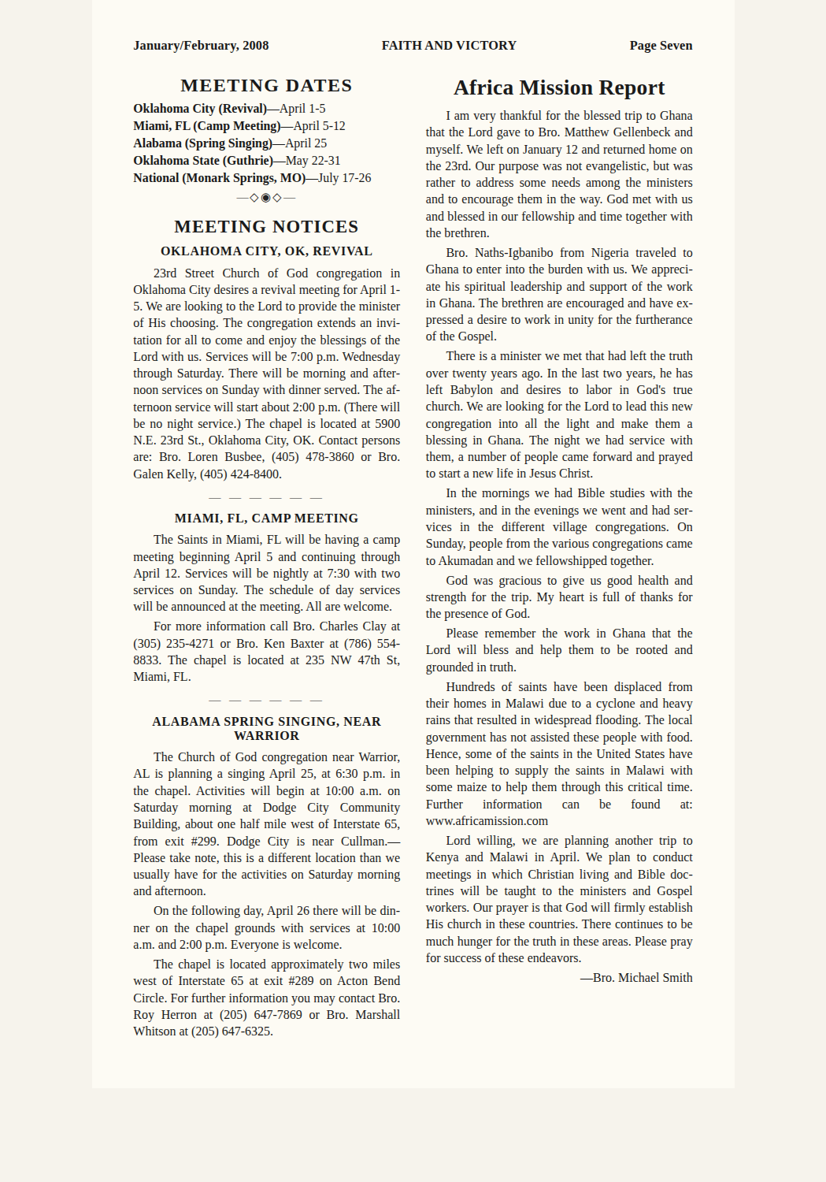January/February, 2008
FAITH AND VICTORY
Page Seven
MEETING DATES
Oklahoma City (Revival)—April 1-5
Miami, FL (Camp Meeting)—April 5-12
Alabama (Spring Singing)—April 25
Oklahoma State (Guthrie)—May 22-31
National (Monark Springs, MO)—July 17-26
—◇◉◇—
MEETING NOTICES
OKLAHOMA CITY, OK, REVIVAL
23rd Street Church of God congregation in Oklahoma City desires a revival meeting for April 1-5. We are looking to the Lord to provide the minister of His choosing. The congregation extends an invitation for all to come and enjoy the blessings of the Lord with us. Services will be 7:00 p.m. Wednesday through Saturday. There will be morning and afternoon services on Sunday with dinner served. The afternoon service will start about 2:00 p.m. (There will be no night service.) The chapel is located at 5900 N.E. 23rd St., Oklahoma City, OK. Contact persons are: Bro. Loren Busbee, (405) 478-3860 or Bro. Galen Kelly, (405) 424-8400.
— — — — — —
MIAMI, FL, CAMP MEETING
The Saints in Miami, FL will be having a camp meeting beginning April 5 and continuing through April 12. Services will be nightly at 7:30 with two services on Sunday. The schedule of day services will be announced at the meeting. All are welcome.
For more information call Bro. Charles Clay at (305) 235-4271 or Bro. Ken Baxter at (786) 554-8833. The chapel is located at 235 NW 47th St, Miami, FL.
— — — — — —
ALABAMA SPRING SINGING, NEAR WARRIOR
The Church of God congregation near Warrior, AL is planning a singing April 25, at 6:30 p.m. in the chapel. Activities will begin at 10:00 a.m. on Saturday morning at Dodge City Community Building, about one half mile west of Interstate 65, from exit #299. Dodge City is near Cullman.—Please take note, this is a different location than we usually have for the activities on Saturday morning and afternoon.
On the following day, April 26 there will be dinner on the chapel grounds with services at 10:00 a.m. and 2:00 p.m. Everyone is welcome.
The chapel is located approximately two miles west of Interstate 65 at exit #289 on Acton Bend Circle. For further information you may contact Bro. Roy Herron at (205) 647-7869 or Bro. Marshall Whitson at (205) 647-6325.
Africa Mission Report
I am very thankful for the blessed trip to Ghana that the Lord gave to Bro. Matthew Gellenbeck and myself. We left on January 12 and returned home on the 23rd. Our purpose was not evangelistic, but was rather to address some needs among the ministers and to encourage them in the way. God met with us and blessed in our fellowship and time together with the brethren.
Bro. Naths-Igbanibo from Nigeria traveled to Ghana to enter into the burden with us. We appreciate his spiritual leadership and support of the work in Ghana. The brethren are encouraged and have expressed a desire to work in unity for the furtherance of the Gospel.
There is a minister we met that had left the truth over twenty years ago. In the last two years, he has left Babylon and desires to labor in God's true church. We are looking for the Lord to lead this new congregation into all the light and make them a blessing in Ghana. The night we had service with them, a number of people came forward and prayed to start a new life in Jesus Christ.
In the mornings we had Bible studies with the ministers, and in the evenings we went and had services in the different village congregations. On Sunday, people from the various congregations came to Akumadan and we fellowshipped together.
God was gracious to give us good health and strength for the trip. My heart is full of thanks for the presence of God.
Please remember the work in Ghana that the Lord will bless and help them to be rooted and grounded in truth.
Hundreds of saints have been displaced from their homes in Malawi due to a cyclone and heavy rains that resulted in widespread flooding. The local government has not assisted these people with food. Hence, some of the saints in the United States have been helping to supply the saints in Malawi with some maize to help them through this critical time. Further information can be found at: www.africamission.com
Lord willing, we are planning another trip to Kenya and Malawi in April. We plan to conduct meetings in which Christian living and Bible doctrines will be taught to the ministers and Gospel workers. Our prayer is that God will firmly establish His church in these countries. There continues to be much hunger for the truth in these areas. Please pray for success of these endeavors.
—Bro. Michael Smith